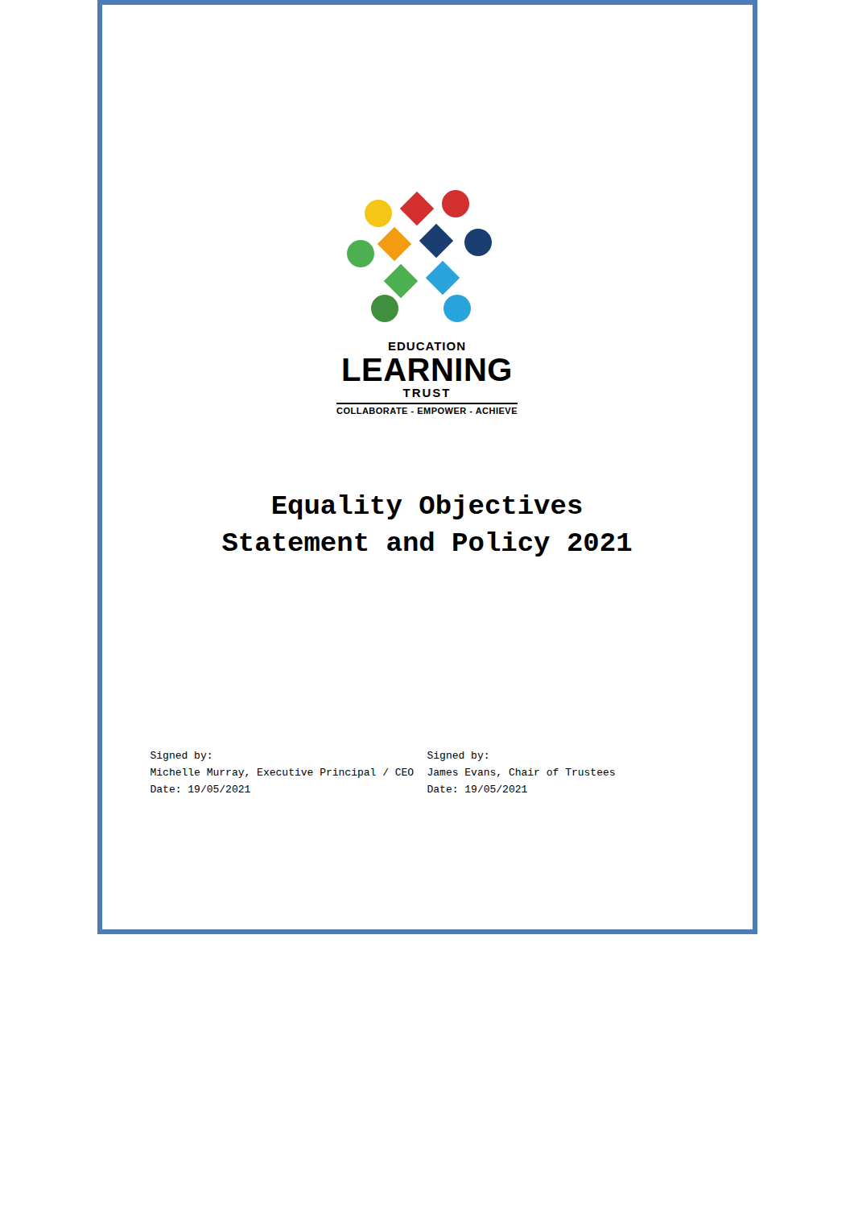EDUCATION
LEARNING
TRUST
COLLABORATE - EMPOWER - ACHIEVE
Equality Objectives
Statement and Policy 2021
| Signed by: | Signed by: |
| Michelle Murray, Executive Principal / CEO | James Evans, Chair of Trustees |
| Date: 19/05/2021 | Date: 19/05/2021 |